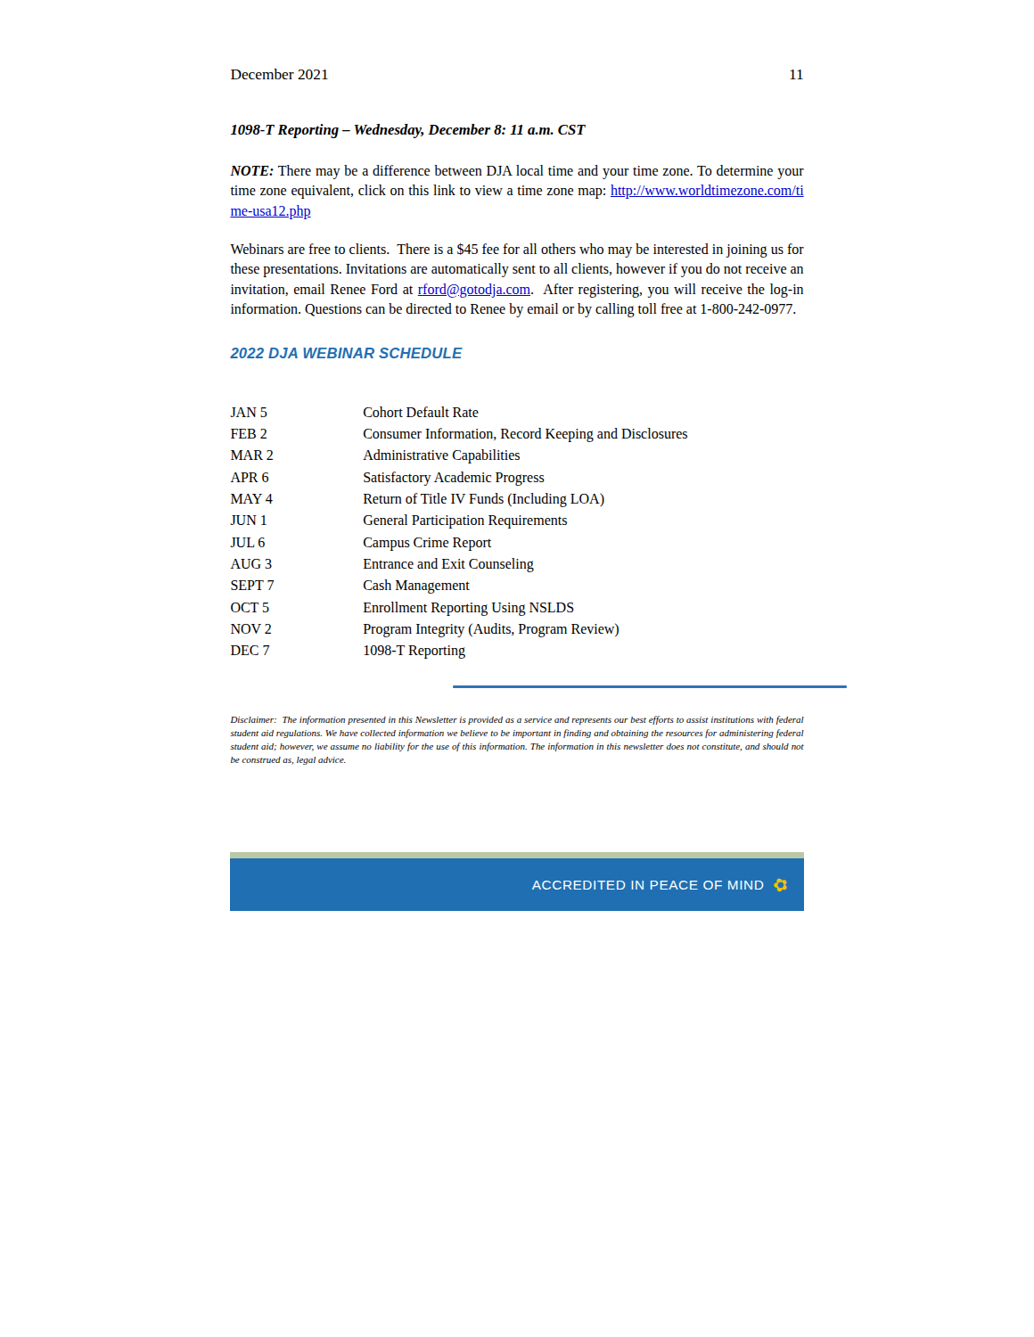December 2021 11
1098-T Reporting – Wednesday, December 8: 11 a.m. CST
NOTE: There may be a difference between DJA local time and your time zone. To determine your time zone equivalent, click on this link to view a time zone map: http://www.worldtimezone.com/time-usa12.php
Webinars are free to clients. There is a $45 fee for all others who may be interested in joining us for these presentations. Invitations are automatically sent to all clients, however if you do not receive an invitation, email Renee Ford at rford@gotodja.com. After registering, you will receive the log-in information. Questions can be directed to Renee by email or by calling toll free at 1-800-242-0977.
2022 DJA WEBINAR SCHEDULE
| JAN 5 | Cohort Default Rate |
| FEB 2 | Consumer Information, Record Keeping and Disclosures |
| MAR 2 | Administrative Capabilities |
| APR 6 | Satisfactory Academic Progress |
| MAY 4 | Return of Title IV Funds (Including LOA) |
| JUN 1 | General Participation Requirements |
| JUL 6 | Campus Crime Report |
| AUG 3 | Entrance and Exit Counseling |
| SEPT 7 | Cash Management |
| OCT 5 | Enrollment Reporting Using NSLDS |
| NOV 2 | Program Integrity (Audits, Program Review) |
| DEC 7 | 1098-T Reporting |
Disclaimer: The information presented in this Newsletter is provided as a service and represents our best efforts to assist institutions with federal student aid regulations. We have collected information we believe to be important in finding and obtaining the resources for administering federal student aid; however, we assume no liability for the use of this information. The information in this newsletter does not constitute, and should not be construed as, legal advice.
ACCREDITED IN PEACE OF MIND ✿